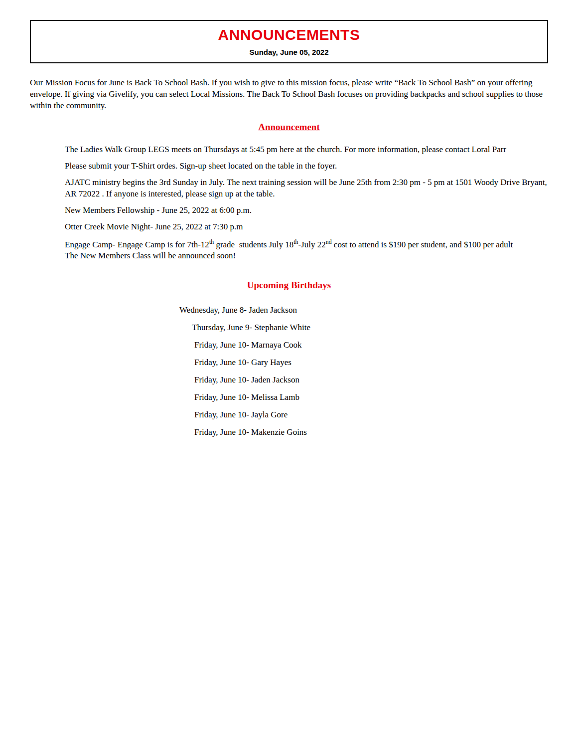ANNOUNCEMENTS
Sunday, June 05, 2022
Our Mission Focus for June is Back To School Bash. If you wish to give to this mission focus, please write “Back To School Bash” on your offering envelope. If giving via Givelify, you can select Local Missions. The Back To School Bash focuses on providing backpacks and school supplies to those within the community.
Announcement
The Ladies Walk Group LEGS meets on Thursdays at 5:45 pm here at the church. For more information, please contact Loral Parr
Please submit your T-Shirt ordes. Sign-up sheet located on the table in the foyer.
AJATC ministry begins the 3rd Sunday in July. The next training session will be June 25th from 2:30 pm - 5 pm at 1501 Woody Drive Bryant, AR 72022 . If anyone is interested, please sign up at the table.
New Members Fellowship - June 25, 2022 at 6:00 p.m.
Otter Creek Movie Night- June 25, 2022 at 7:30 p.m
Engage Camp- Engage Camp is for 7th-12th grade students July 18th-July 22nd cost to attend is $190 per student, and $100 per adult
The New Members Class will be announced soon!
Upcoming Birthdays
Wednesday, June 8- Jaden Jackson
Thursday, June 9- Stephanie White
Friday, June 10- Marnaya Cook
Friday, June 10- Gary Hayes
Friday, June 10- Jaden Jackson
Friday, June 10- Melissa Lamb
Friday, June 10- Jayla Gore
Friday, June 10- Makenzie Goins